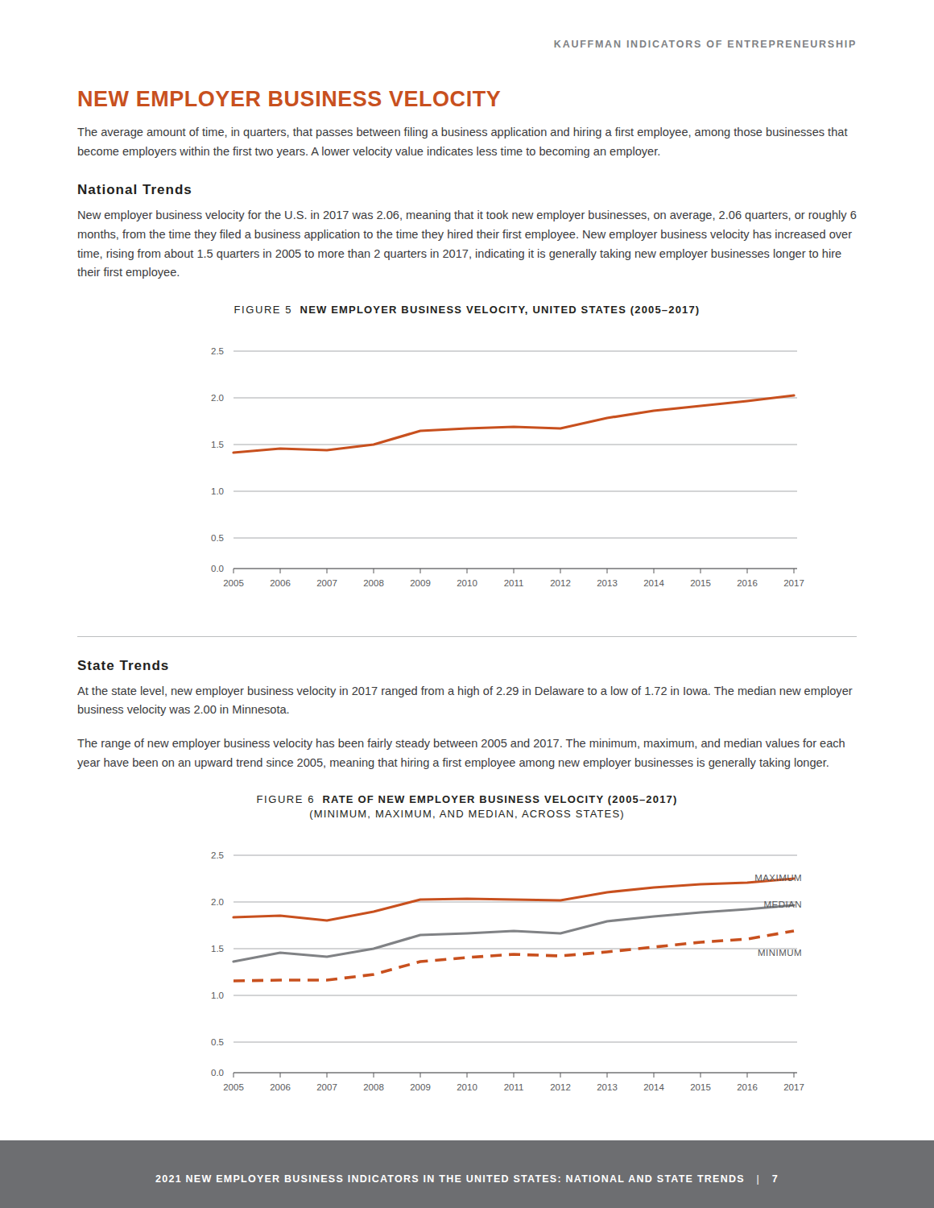Kauffman Indicators of Entrepreneurship
New Employer Business Velocity
The average amount of time, in quarters, that passes between filing a business application and hiring a first employee, among those businesses that become employers within the first two years. A lower velocity value indicates less time to becoming an employer.
National Trends
New employer business velocity for the U.S. in 2017 was 2.06, meaning that it took new employer businesses, on average, 2.06 quarters, or roughly 6 months, from the time they filed a business application to the time they hired their first employee. New employer business velocity has increased over time, rising from about 1.5 quarters in 2005 to more than 2 quarters in 2017, indicating it is generally taking new employer businesses longer to hire their first employee.
Figure 5 New Employer Business Velocity, United States (2005–2017)
2.5 2.0 1.5 1.0 0.5 0.0 2005 2006 2007 2008 2009 2010 2011 2012 2013 2014 2015 2016 2017
State Trends
At the state level, new employer business velocity in 2017 ranged from a high of 2.29 in Delaware to a low of 1.72 in Iowa. The median new employer business velocity was 2.00 in Minnesota.
The range of new employer business velocity has been fairly steady between 2005 and 2017. The minimum, maximum, and median values for each year have been on an upward trend since 2005, meaning that hiring a first employee among new employer businesses is generally taking longer.
Figure 6 Rate of New Employer Business Velocity (2005–2017) (Minimum, Maximum, and Median, Across States)
2.5 2.0 1.5 1.0 0.5 0.0 2005 2006 2007 2008 2009 2010 2011 2012 2013 2014 2015 2016 2017 MAXIMUM MEDIAN MINIMUM
2021 New Employer Business Indicators in the United States: National and State Trends | 7